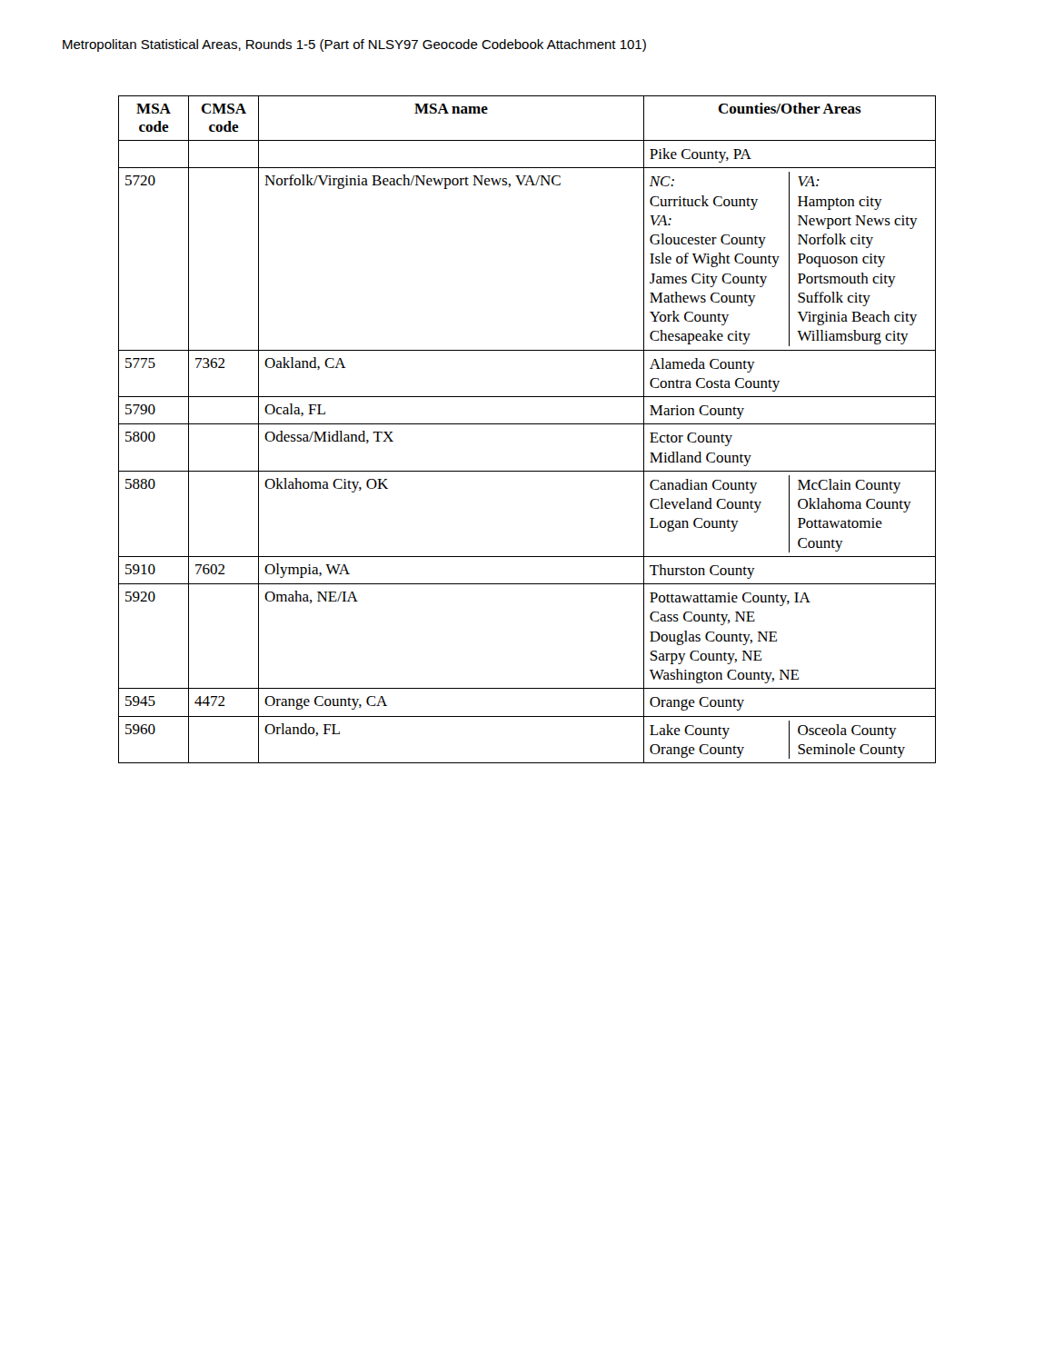Metropolitan Statistical Areas, Rounds 1-5 (Part of NLSY97 Geocode Codebook Attachment 101)
| MSA code | CMSA code | MSA name | Counties/Other Areas |
| --- | --- | --- | --- |
| | | | Pike County, PA |
| 5720 | | Norfolk/Virginia Beach/Newport News, VA/NC | / NC: Currituck County VA: Gloucester County Isle of Wight County James City County Mathews County York County Chesapeake city / VA: Hampton city Newport News city Norfolk city Poquoson city Portsmouth city Suffolk city Virginia Beach city Williamsburg city / |
| 5775 | 7362 | Oakland, CA | Alameda County Contra Costa County |
| 5790 | | Ocala, FL | Marion County |
| 5800 | | Odessa/Midland, TX | Ector County Midland County |
| 5880 | | Oklahoma City, OK | / Canadian County Cleveland County Logan County / McClain County Oklahoma County Pottawatomie County / |
| 5910 | 7602 | Olympia, WA | Thurston County |
| 5920 | | Omaha, NE/IA | Pottawattamie County, IA Cass County, NE Douglas County, NE Sarpy County, NE Washington County, NE |
| 5945 | 4472 | Orange County, CA | Orange County |
| 5960 | | Orlando, FL | / Lake County Orange County / Osceola County Seminole County / |